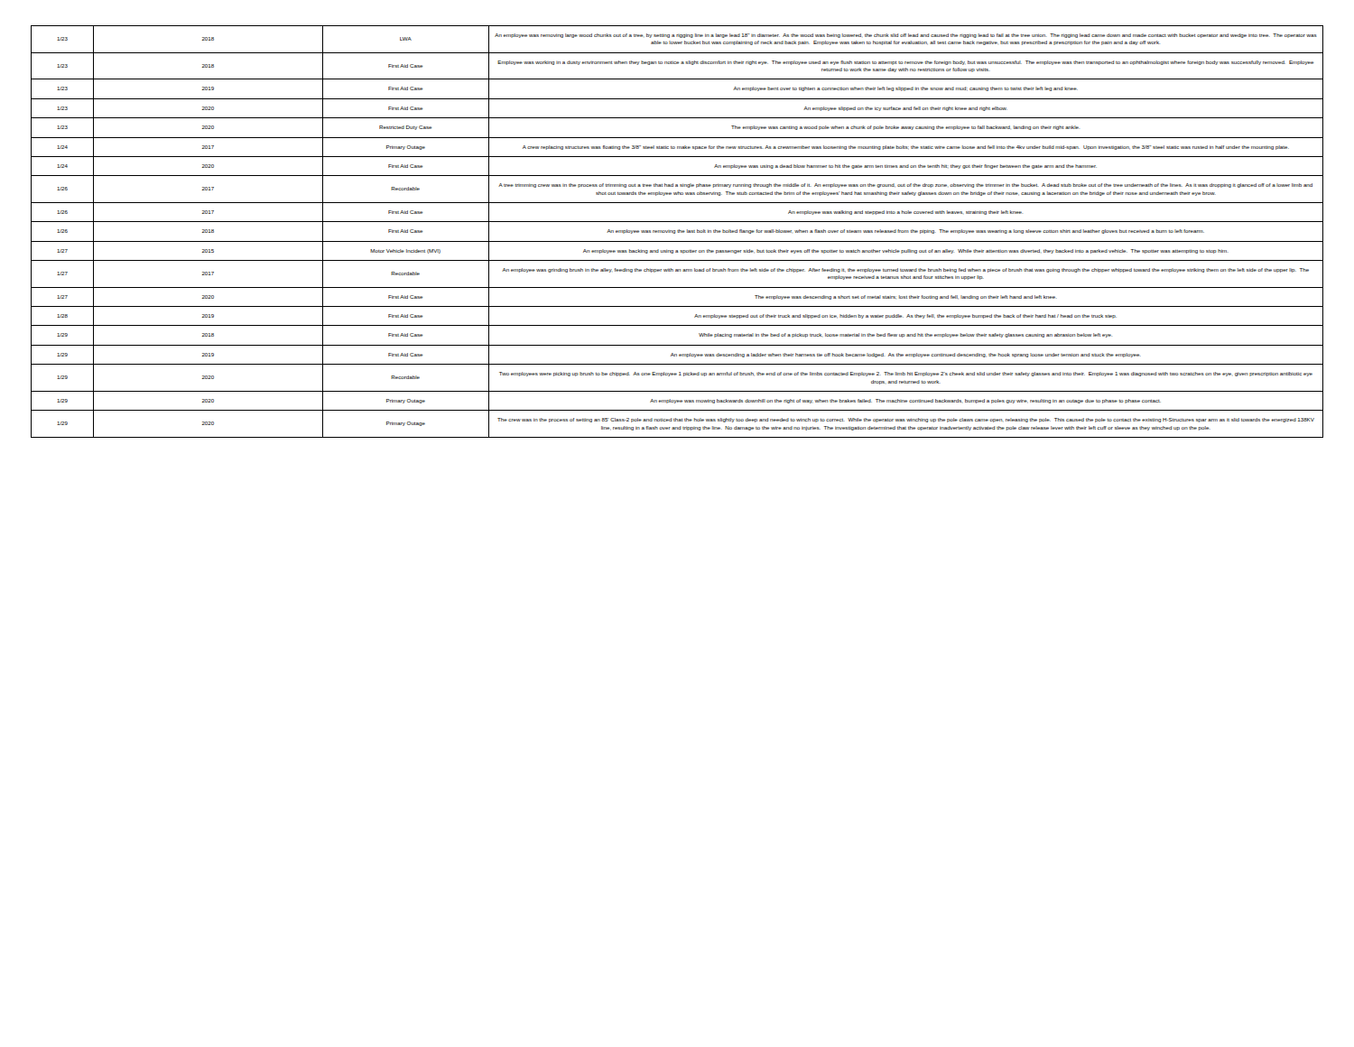| 1/23 | 2018 | LWA | An employee was removing large wood chunks out of a tree, by setting a rigging line in a large lead 18" in diameter. As the wood was being lowered, the chunk slid off lead and caused the rigging lead to fail at the tree union. The rigging lead came down and made contact with bucket operator and wedge into tree. The operator was able to lower bucket but was complaining of neck and back pain. Employee was taken to hospital for evaluation, all test came back negative, but was prescribed a prescription for the pain and a day off work. |
| 1/23 | 2018 | First Aid Case | Employee was working in a dusty environment when they began to notice a slight discomfort in their right eye. The employee used an eye flush station to attempt to remove the foreign body, but was unsuccessful. The employee was then transported to an ophthalmologist where foreign body was successfully removed. Employee returned to work the same day with no restrictions or follow up visits. |
| 1/23 | 2019 | First Aid Case | An employee bent over to tighten a connection when their left leg slipped in the snow and mud; causing them to twist their left leg and knee. |
| 1/23 | 2020 | First Aid Case | An employee slipped on the icy surface and fell on their right knee and right elbow. |
| 1/23 | 2020 | Restricted Duty Case | The employee was canting a wood pole when a chunk of pole broke away causing the employee to fall backward, landing on their right ankle. |
| 1/24 | 2017 | Primary Outage | A crew replacing structures was floating the 3/8" steel static to make space for the new structures. As a crewmember was loosening the mounting plate bolts; the static wire came loose and fell into the 4kv under build mid-span. Upon investigation, the 3/8" steel static was rusted in half under the mounting plate. |
| 1/24 | 2020 | First Aid Case | An employee was using a dead blow hammer to hit the gate arm ten times and on the tenth hit; they got their finger between the gate arm and the hammer. |
| 1/26 | 2017 | Recordable | A tree trimming crew was in the process of trimming out a tree that had a single phase primary running through the middle of it. An employee was on the ground, out of the drop zone, observing the trimmer in the bucket. A dead stub broke out of the tree underneath of the lines. As it was dropping it glanced off of a lower limb and shot out towards the employee who was observing. The stub contacted the brim of the employees' hard hat smashing their safety glasses down on the bridge of their nose, causing a laceration on the bridge of their nose and underneath their eye brow. |
| 1/26 | 2017 | First Aid Case | An employee was walking and stepped into a hole covered with leaves, straining their left knee. |
| 1/26 | 2018 | First Aid Case | An employee was removing the last bolt in the bolted flange for wall-blower, when a flash over of steam was released from the piping. The employee was wearing a long sleeve cotton shirt and leather gloves but received a burn to left forearm. |
| 1/27 | 2015 | Motor Vehicle Incident (MVI) | An employee was backing and using a spotter on the passenger side, but took their eyes off the spotter to watch another vehicle pulling out of an alley. While their attention was diverted, they backed into a parked vehicle. The spotter was attempting to stop him. |
| 1/27 | 2017 | Recordable | An employee was grinding brush in the alley, feeding the chipper with an arm load of brush from the left side of the chipper. After feeding it, the employee turned toward the brush being fed when a piece of brush that was going through the chipper whipped toward the employee striking them on the left side of the upper lip. The employee received a tetanus shot and four stitches in upper lip. |
| 1/27 | 2020 | First Aid Case | The employee was descending a short set of metal stairs; lost their footing and fell, landing on their left hand and left knee. |
| 1/28 | 2019 | First Aid Case | An employee stepped out of their truck and slipped on ice, hidden by a water puddle. As they fell, the employee bumped the back of their hard hat / head on the truck step. |
| 1/29 | 2018 | First Aid Case | While placing material in the bed of a pickup truck, loose material in the bed flew up and hit the employee below their safety glasses causing an abrasion below left eye. |
| 1/29 | 2019 | First Aid Case | An employee was descending a ladder when their harness tie off hook became lodged. As the employee continued descending, the hook sprang loose under tension and stuck the employee. |
| 1/29 | 2020 | Recordable | Two employees were picking up brush to be chipped. As one Employee 1 picked up an armful of brush, the end of one of the limbs contacted Employee 2. The limb hit Employee 2's cheek and slid under their safety glasses and into their. Employee 1 was diagnosed with two scratches on the eye, given prescription antibiotic eye drops, and returned to work. |
| 1/29 | 2020 | Primary Outage | An employee was mowing backwards downhill on the right of way, when the brakes failed. The machine continued backwards, bumped a poles guy wire, resulting in an outage due to phase to phase contact. |
| 1/29 | 2020 | Primary Outage | The crew was in the process of setting an 85' Class-2 pole and noticed that the hole was slightly too deep and needed to winch up to correct. While the operator was winching up the pole claws came open, releasing the pole. This caused the pole to contact the existing H-Structures spar arm as it slid towards the energized 138KV line, resulting in a flash over and tripping the line. No damage to the wire and no injuries. The investigation determined that the operator inadvertently activated the pole claw release lever with their left cuff or sleeve as they winched up on the pole. |